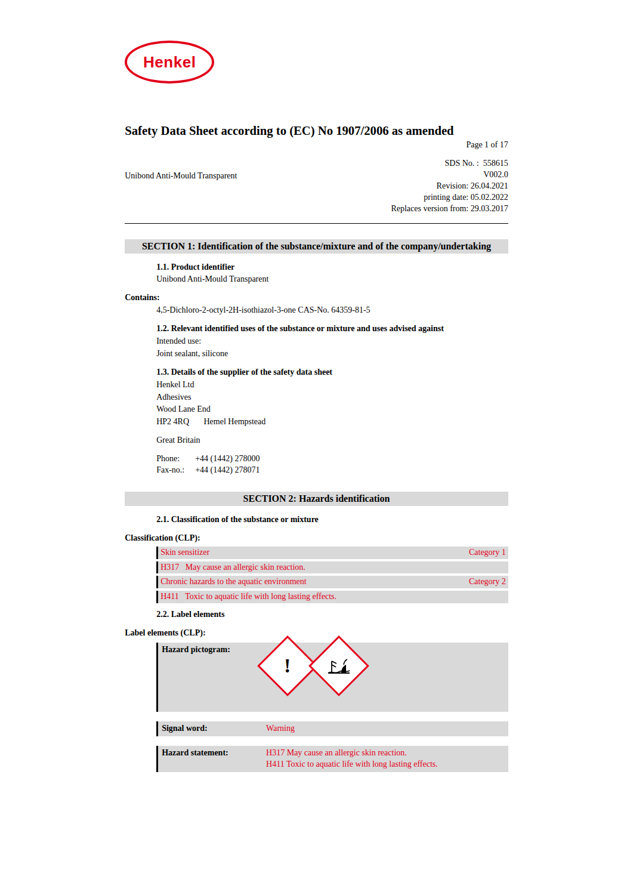Henkel
Safety Data Sheet according to (EC) No 1907/2006 as amended
Page 1 of 17
Unibond Anti-Mould Transparent
SDS No. : 558615
V002.0
Revision: 26.04.2021
printing date: 05.02.2022
Replaces version from: 29.03.2017
SECTION 1: Identification of the substance/mixture and of the company/undertaking
1.1. Product identifier
Unibond Anti-Mould Transparent
Contains:
4,5-Dichloro-2-octyl-2H-isothiazol-3-one CAS-No. 64359-81-5
1.2. Relevant identified uses of the substance or mixture and uses advised against
Intended use:
Joint sealant, silicone
1.3. Details of the supplier of the safety data sheet
Henkel Ltd
Adhesives
Wood Lane End
HP2 4RQ Hemel Hempstead
Great Britain
| Phone: | +44 (1442) 278000 |
| Fax-no.: | +44 (1442) 278071 |
SECTION 2: Hazards identification
2.1. Classification of the substance or mixture
Classification (CLP):
| Skin sensitizer | Category 1 |
| H317 May cause an allergic skin reaction. |
| Chronic hazards to the aquatic environment | Category 2 |
| H411 Toxic to aquatic life with long lasting effects. |
2.2. Label elements
Label elements (CLP):
| Hazard pictogram: | ! | |
| Signal word: | Warning |
| Hazard statement: | H317 May cause an allergic skin reaction. H411 Toxic to aquatic life with long lasting effects. |